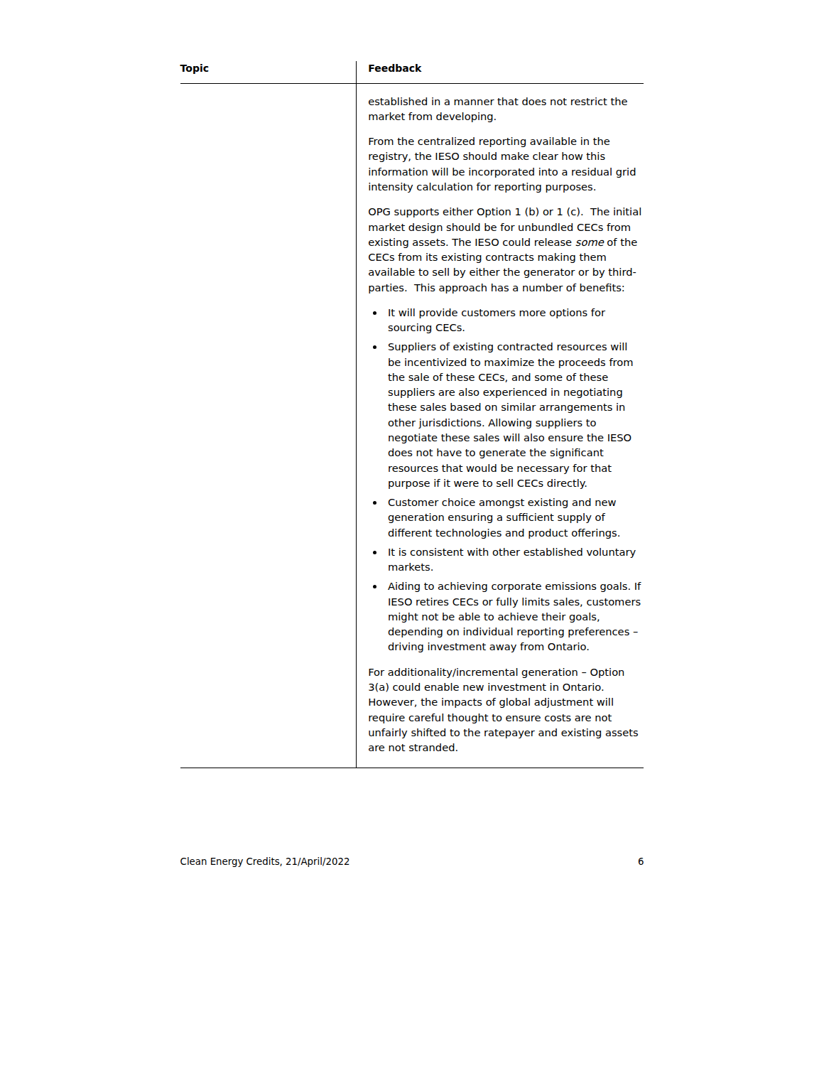| Topic | Feedback |
| --- | --- |
| | established in a manner that does not restrict the market from developing. From the centralized reporting available in the registry, the IESO should make clear how this information will be incorporated into a residual grid intensity calculation for reporting purposes. OPG supports either Option 1 (b) or 1 (c). The initial market design should be for unbundled CECs from existing assets. The IESO could release some of the CECs from its existing contracts making them available to sell by either the generator or by third-parties. This approach has a number of benefits: It will provide customers more options for sourcing CECs. Suppliers of existing contracted resources will be incentivized to maximize the proceeds from the sale of these CECs, and some of these suppliers are also experienced in negotiating these sales based on similar arrangements in other jurisdictions. Allowing suppliers to negotiate these sales will also ensure the IESO does not have to generate the significant resources that would be necessary for that purpose if it were to sell CECs directly. Customer choice amongst existing and new generation ensuring a sufficient supply of different technologies and product offerings. It is consistent with other established voluntary markets. Aiding to achieving corporate emissions goals. If IESO retires CECs or fully limits sales, customers might not be able to achieve their goals, depending on individual reporting preferences – driving investment away from Ontario. For additionality/incremental generation – Option 3(a) could enable new investment in Ontario. However, the impacts of global adjustment will require careful thought to ensure costs are not unfairly shifted to the ratepayer and existing assets are not stranded. |
Clean Energy Credits, 21/April/2022
6